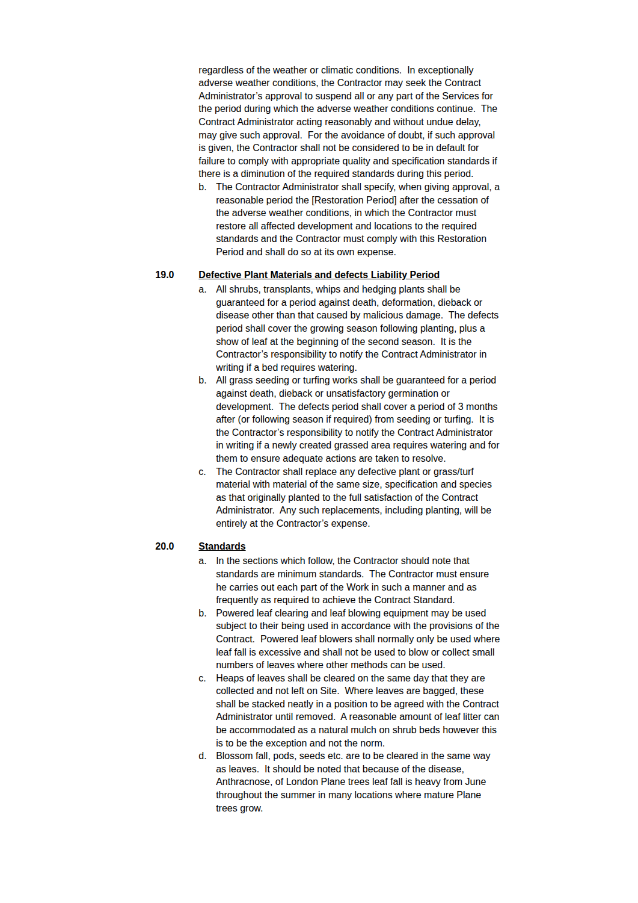regardless of the weather or climatic conditions. In exceptionally adverse weather conditions, the Contractor may seek the Contract Administrator’s approval to suspend all or any part of the Services for the period during which the adverse weather conditions continue. The Contract Administrator acting reasonably and without undue delay, may give such approval. For the avoidance of doubt, if such approval is given, the Contractor shall not be considered to be in default for failure to comply with appropriate quality and specification standards if there is a diminution of the required standards during this period.
b. The Contractor Administrator shall specify, when giving approval, a reasonable period the [Restoration Period] after the cessation of the adverse weather conditions, in which the Contractor must restore all affected development and locations to the required standards and the Contractor must comply with this Restoration Period and shall do so at its own expense.
19.0 Defective Plant Materials and defects Liability Period
a. All shrubs, transplants, whips and hedging plants shall be guaranteed for a period against death, deformation, dieback or disease other than that caused by malicious damage. The defects period shall cover the growing season following planting, plus a show of leaf at the beginning of the second season. It is the Contractor’s responsibility to notify the Contract Administrator in writing if a bed requires watering.
b. All grass seeding or turfing works shall be guaranteed for a period against death, dieback or unsatisfactory germination or development. The defects period shall cover a period of 3 months after (or following season if required) from seeding or turfing. It is the Contractor’s responsibility to notify the Contract Administrator in writing if a newly created grassed area requires watering and for them to ensure adequate actions are taken to resolve.
c. The Contractor shall replace any defective plant or grass/turf material with material of the same size, specification and species as that originally planted to the full satisfaction of the Contract Administrator. Any such replacements, including planting, will be entirely at the Contractor’s expense.
20.0 Standards
a. In the sections which follow, the Contractor should note that standards are minimum standards. The Contractor must ensure he carries out each part of the Work in such a manner and as frequently as required to achieve the Contract Standard.
b. Powered leaf clearing and leaf blowing equipment may be used subject to their being used in accordance with the provisions of the Contract. Powered leaf blowers shall normally only be used where leaf fall is excessive and shall not be used to blow or collect small numbers of leaves where other methods can be used.
c. Heaps of leaves shall be cleared on the same day that they are collected and not left on Site. Where leaves are bagged, these shall be stacked neatly in a position to be agreed with the Contract Administrator until removed. A reasonable amount of leaf litter can be accommodated as a natural mulch on shrub beds however this is to be the exception and not the norm.
d. Blossom fall, pods, seeds etc. are to be cleared in the same way as leaves. It should be noted that because of the disease, Anthracnose, of London Plane trees leaf fall is heavy from June throughout the summer in many locations where mature Plane trees grow.